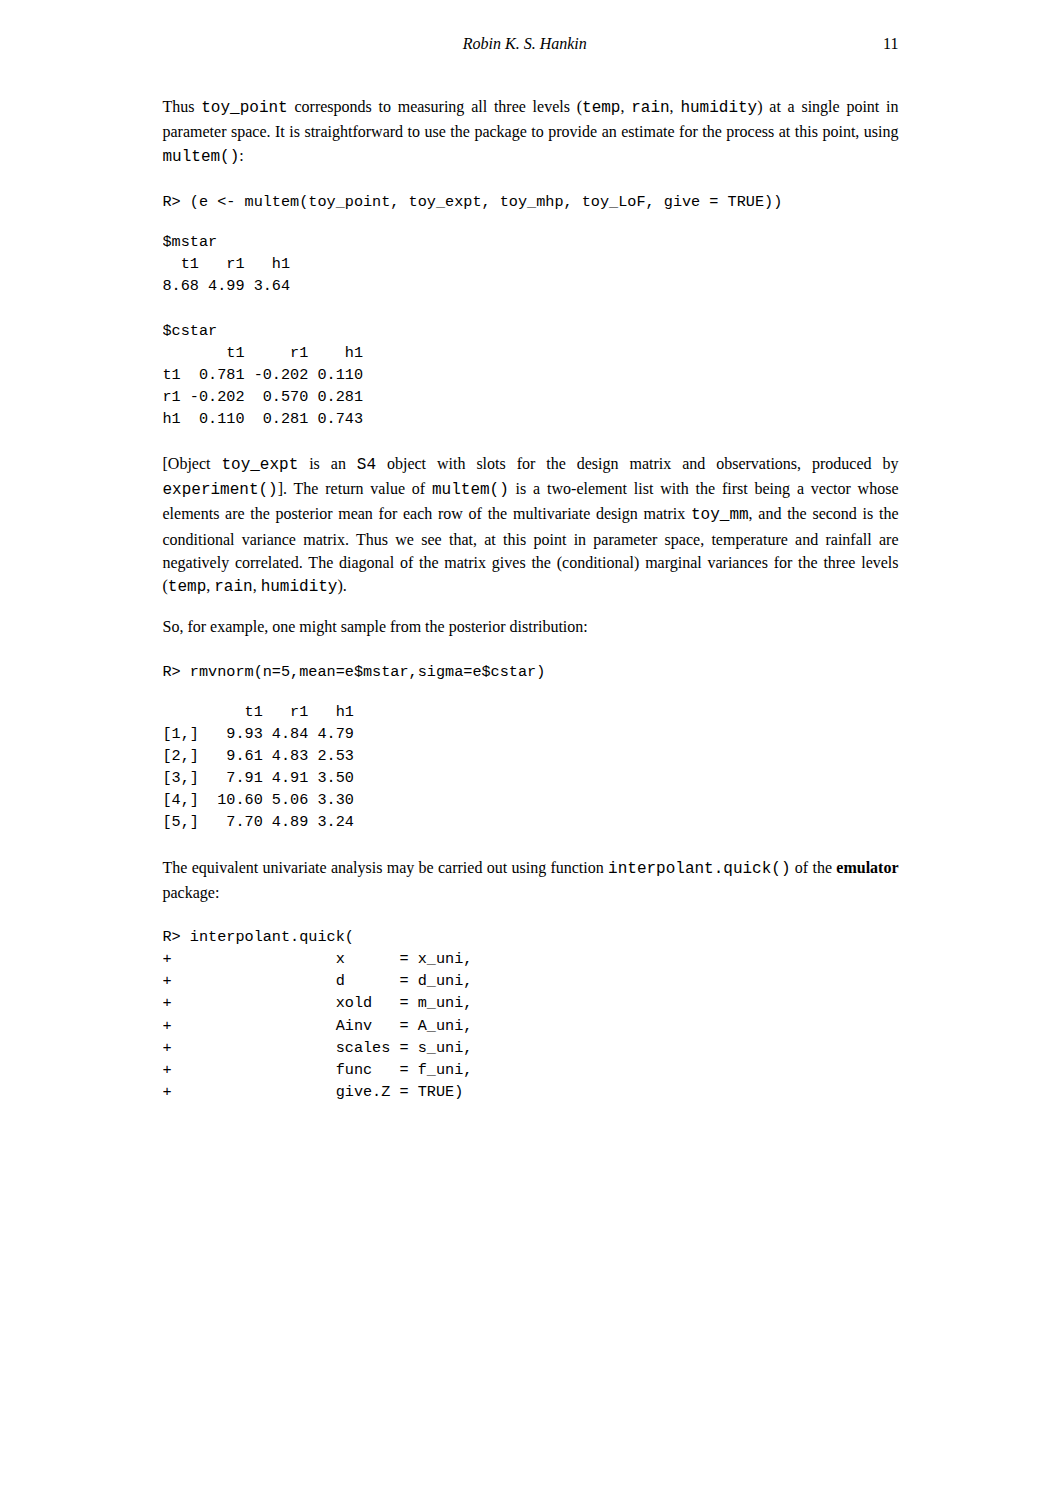Robin K. S. Hankin 11
Thus toy_point corresponds to measuring all three levels (temp, rain, humidity) at a single point in parameter space. It is straightforward to use the package to provide an estimate for the process at this point, using multem():
R> (e <- multem(toy_point, toy_expt, toy_mhp, toy_LoF, give = TRUE))
$mstar
  t1   r1   h1
8.68 4.99 3.64

$cstar
       t1     r1    h1
t1  0.781 -0.202 0.110
r1 -0.202  0.570 0.281
h1  0.110  0.281 0.743
[Object toy_expt is an S4 object with slots for the design matrix and observations, produced by experiment()]. The return value of multem() is a two-element list with the first being a vector whose elements are the posterior mean for each row of the multivariate design matrix toy_mm, and the second is the conditional variance matrix. Thus we see that, at this point in parameter space, temperature and rainfall are negatively correlated. The diagonal of the matrix gives the (conditional) marginal variances for the three levels (temp, rain, humidity).
So, for example, one might sample from the posterior distribution:
R> rmvnorm(n=5,mean=e$mstar,sigma=e$cstar)
         t1   r1   h1
[1,]   9.93 4.84 4.79
[2,]   9.61 4.83 2.53
[3,]   7.91 4.91 3.50
[4,]  10.60 5.06 3.30
[5,]   7.70 4.89 3.24
The equivalent univariate analysis may be carried out using function interpolant.quick() of the emulator package:
R> interpolant.quick(
+                  x      = x_uni,
+                  d      = d_uni,
+                  xold   = m_uni,
+                  Ainv   = A_uni,
+                  scales = s_uni,
+                  func   = f_uni,
+                  give.Z = TRUE)